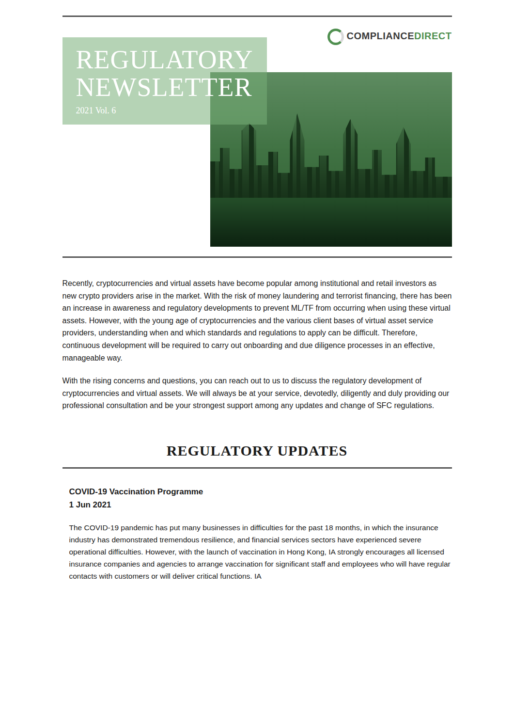COMPLIANCE DIRECT
REGULATORY
NEWSLETTER
2021 Vol. 6
Recently, cryptocurrencies and virtual assets have become popular among institutional and retail investors as new crypto providers arise in the market. With the risk of money laundering and terrorist financing, there has been an increase in awareness and regulatory developments to prevent ML/TF from occurring when using these virtual assets. However, with the young age of cryptocurrencies and the various client bases of virtual asset service providers, understanding when and which standards and regulations to apply can be difficult. Therefore, continuous development will be required to carry out onboarding and due diligence processes in an effective, manageable way.
With the rising concerns and questions, you can reach out to us to discuss the regulatory development of cryptocurrencies and virtual assets. We will always be at your service, devotedly, diligently and duly providing our professional consultation and be your strongest support among any updates and change of SFC regulations.
REGULATORY UPDATES
COVID-19 Vaccination Programme
1 Jun 2021
The COVID-19 pandemic has put many businesses in difficulties for the past 18 months, in which the insurance industry has demonstrated tremendous resilience, and financial services sectors have experienced severe operational difficulties. However, with the launch of vaccination in Hong Kong, IA strongly encourages all licensed insurance companies and agencies to arrange vaccination for significant staff and employees who will have regular contacts with customers or will deliver critical functions. IA